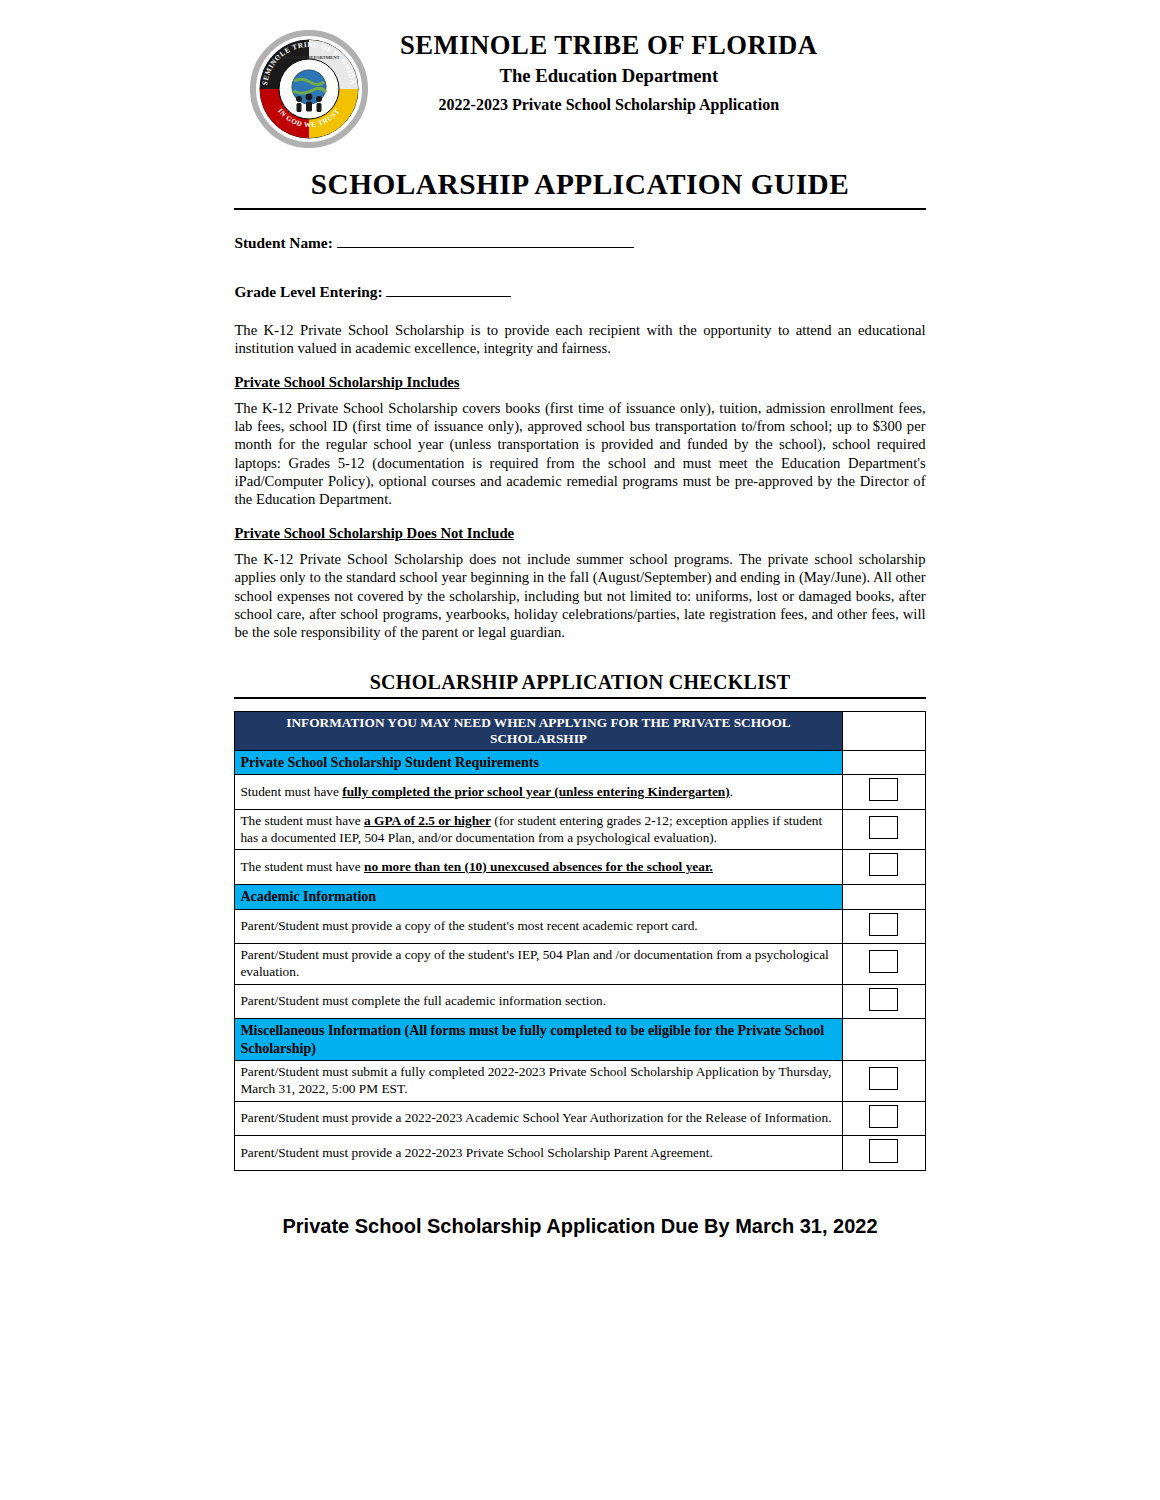SEMINOLE TRIBE OF FLORIDA IN GOD WE TRUST EDUCATION DEPARTMENT
SEMINOLE TRIBE OF FLORIDA
The Education Department
2022-2023 Private School Scholarship Application
SCHOLARSHIP APPLICATION GUIDE
Student Name: Grade Level Entering:
The K-12 Private School Scholarship is to provide each recipient with the opportunity to attend an educational institution valued in academic excellence, integrity and fairness.
Private School Scholarship Includes
The K-12 Private School Scholarship covers books (first time of issuance only), tuition, admission enrollment fees, lab fees, school ID (first time of issuance only), approved school bus transportation to/from school; up to $300 per month for the regular school year (unless transportation is provided and funded by the school), school required laptops: Grades 5-12 (documentation is required from the school and must meet the Education Department's iPad/Computer Policy), optional courses and academic remedial programs must be pre-approved by the Director of the Education Department.
Private School Scholarship Does Not Include
The K-12 Private School Scholarship does not include summer school programs. The private school scholarship applies only to the standard school year beginning in the fall (August/September) and ending in (May/June). All other school expenses not covered by the scholarship, including but not limited to: uniforms, lost or damaged books, after school care, after school programs, yearbooks, holiday celebrations/parties, late registration fees, and other fees, will be the sole responsibility of the parent or legal guardian.
SCHOLARSHIP APPLICATION CHECKLIST
| INFORMATION YOU MAY NEED WHEN APPLYING FOR THE PRIVATE SCHOOL SCHOLARSHIP | |
| Private School Scholarship Student Requirements | |
| Student must have fully completed the prior school year (unless entering Kindergarten) . | |
| The student must have a GPA of 2.5 or higher (for student entering grades 2-12; exception applies if student has a documented IEP, 504 Plan, and/or documentation from a psychological evaluation). | |
| The student must have no more than ten (10) unexcused absences for the school year. | |
| Academic Information | |
| Parent/Student must provide a copy of the student's most recent academic report card. | |
| Parent/Student must provide a copy of the student's IEP, 504 Plan and /or documentation from a psychological evaluation. | |
| Parent/Student must complete the full academic information section. | |
| Miscellaneous Information (All forms must be fully completed to be eligible for the Private School Scholarship) | |
| Parent/Student must submit a fully completed 2022-2023 Private School Scholarship Application by Thursday, March 31, 2022, 5:00 PM EST. | |
| Parent/Student must provide a 2022-2023 Academic School Year Authorization for the Release of Information. | |
| Parent/Student must provide a 2022-2023 Private School Scholarship Parent Agreement. | |
Private School Scholarship Application Due By March 31, 2022